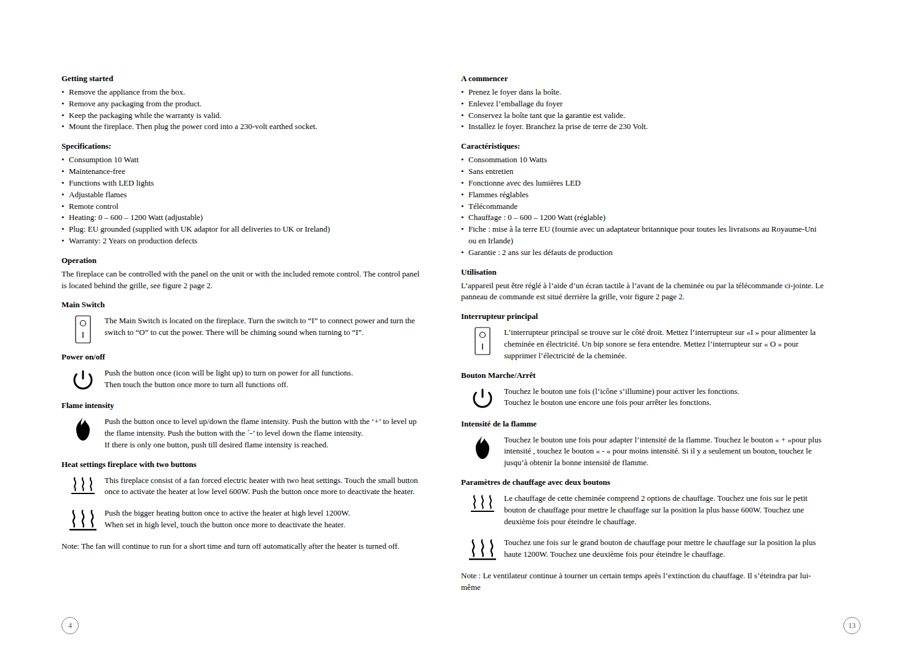Getting started
Remove the appliance from the box.
Remove any packaging from the product.
Keep the packaging while the warranty is valid.
Mount the fireplace. Then plug the power cord into a 230-volt earthed socket.
Specifications:
Consumption 10 Watt
Maintenance-free
Functions with LED lights
Adjustable flames
Remote control
Heating: 0 – 600 – 1200 Watt (adjustable)
Plug: EU grounded (supplied with UK adaptor for all deliveries to UK or Ireland)
Warranty: 2 Years on production defects
Operation
The fireplace can be controlled with the panel on the unit or with the included remote control. The control panel is located behind the grille, see figure 2 page 2.
Main Switch
The Main Switch is located on the fireplace. Turn the switch to “I” to connect power and turn the switch to “O” to cut the power. There will be chiming sound when turning to “I”.
Power on/off
Push the button once (icon will be light up) to turn on power for all functions.
Then touch the button once more to turn all functions off.
Flame intensity
Push the button once to level up/down the flame intensity. Push the button with the ‘+’ to level up the flame intensity. Push the button with the ´-’ to level down the flame intensity.
If there is only one button, push till desired flame intensity is reached.
Heat settings fireplace with two buttons
This fireplace consist of a fan forced electric heater with two heat settings. Touch the small button once to activate the heater at low level 600W. Push the button once more to deactivate the heater.
Push the bigger heating button once to active the heater at high level 1200W.
When set in high level, touch the button once more to deactivate the heater.
Note: The fan will continue to run for a short time and turn off automatically after the heater is turned off.
A commencer
Prenez le foyer dans la boîte.
Enlevez l’emballage du foyer
Conservez la boîte tant que la garantie est valide.
Installez le foyer. Branchez la prise de terre de 230 Volt.
Caractéristiques:
Consommation 10 Watts
Sans entretien
Fonctionne avec des lumières LED
Flammes réglables
Télécommande
Chauffage : 0 – 600 – 1200 Watt (réglable)
Fiche : mise à la terre EU (fournie avec un adaptateur britannique pour toutes les livraisons au Royaume-Uni ou en Irlande)
Garantie : 2 ans sur les défauts de production
Utilisation
L’appareil peut être réglé à l’aide d’un écran tactile à l’avant de la cheminée ou par la télécommande ci-jointe. Le panneau de commande est situé derrière la grille, voir figure 2 page 2.
Interrupteur principal
L’interrupteur principal se trouve sur le côté droit. Mettez l’interrupteur sur «I » pour alimenter la cheminée en électricité. Un bip sonore se fera entendre. Mettez l’interrupteur sur « O » pour supprimer l’électricité de la cheminée.
Bouton Marche/Arrêt
Touchez le bouton une fois (l’icône s’illumine) pour activer les fonctions.
Touchez le bouton une encore une fois pour arrêter les fonctions.
Intensité de la flamme
Touchez le bouton une fois pour adapter l’intensité de la flamme. Touchez le bouton « + »pour plus intensité , touchez le bouton « - « pour moins intensité. Si il y a seulement un bouton, touchez le jusqu’à obtenir la bonne intensité de flamme.
Paramètres de chauffage avec deux boutons
Le chauffage de cette cheminée comprend 2 options de chauffage. Touchez une fois sur le petit bouton de chauffage pour mettre le chauffage sur la position la plus basse 600W. Touchez une deuxième fois pour éteindre le chauffage.
Touchez une fois sur le grand bouton de chauffage pour mettre le chauffage sur la position la plus haute 1200W. Touchez une deuxième fois pour éteindre le chauffage.
Note : Le ventilateur continue à tourner un certain temps après l’extinction du chauffage. Il s’éteindra par lui-même
4
13